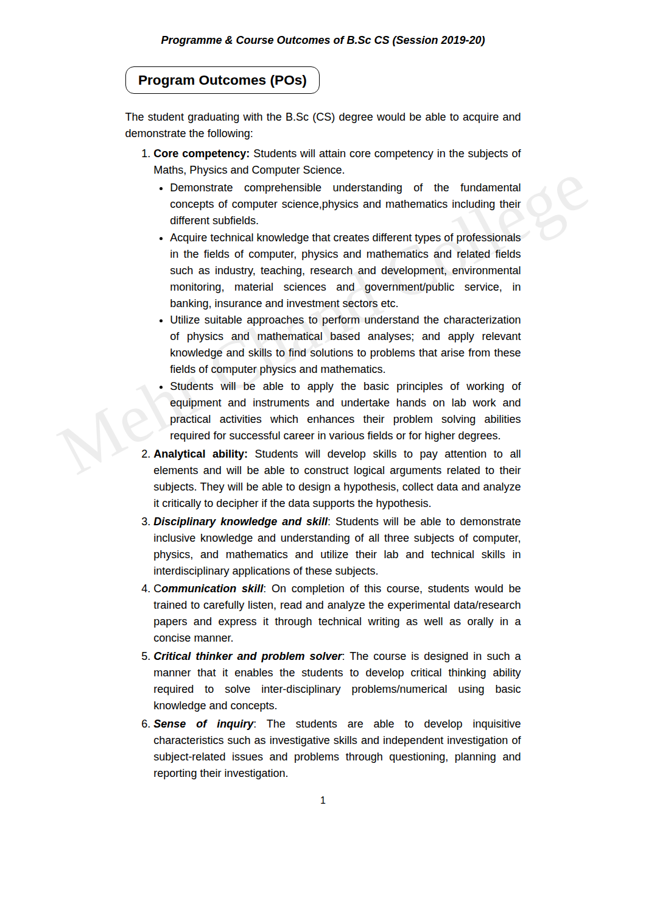Mehr Chand College
Programme & Course Outcomes of B.Sc CS (Session 2019-20)
Program Outcomes (POs)
The student graduating with the B.Sc (CS) degree would be able to acquire and demonstrate the following:
Core competency: Students will attain core competency in the subjects of Maths, Physics and Computer Science.
Demonstrate comprehensible understanding of the fundamental concepts of computer science,physics and mathematics including their different subfields.
Acquire technical knowledge that creates different types of professionals in the fields of computer, physics and mathematics and related fields such as industry, teaching, research and development, environmental monitoring, material sciences and government/public service, in banking, insurance and investment sectors etc.
Utilize suitable approaches to perform understand the characterization of physics and mathematical based analyses; and apply relevant knowledge and skills to find solutions to problems that arise from these fields of computer physics and mathematics.
Students will be able to apply the basic principles of working of equipment and instruments and undertake hands on lab work and practical activities which enhances their problem solving abilities required for successful career in various fields or for higher degrees.
Analytical ability: Students will develop skills to pay attention to all elements and will be able to construct logical arguments related to their subjects. They will be able to design a hypothesis, collect data and analyze it critically to decipher if the data supports the hypothesis.
Disciplinary knowledge and skill: Students will be able to demonstrate inclusive knowledge and understanding of all three subjects of computer, physics, and mathematics and utilize their lab and technical skills in interdisciplinary applications of these subjects.
Communication skill: On completion of this course, students would be trained to carefully listen, read and analyze the experimental data/research papers and express it through technical writing as well as orally in a concise manner.
Critical thinker and problem solver: The course is designed in such a manner that it enables the students to develop critical thinking ability required to solve inter-disciplinary problems/numerical using basic knowledge and concepts.
Sense of inquiry: The students are able to develop inquisitive characteristics such as investigative skills and independent investigation of subject-related issues and problems through questioning, planning and reporting their investigation.
1